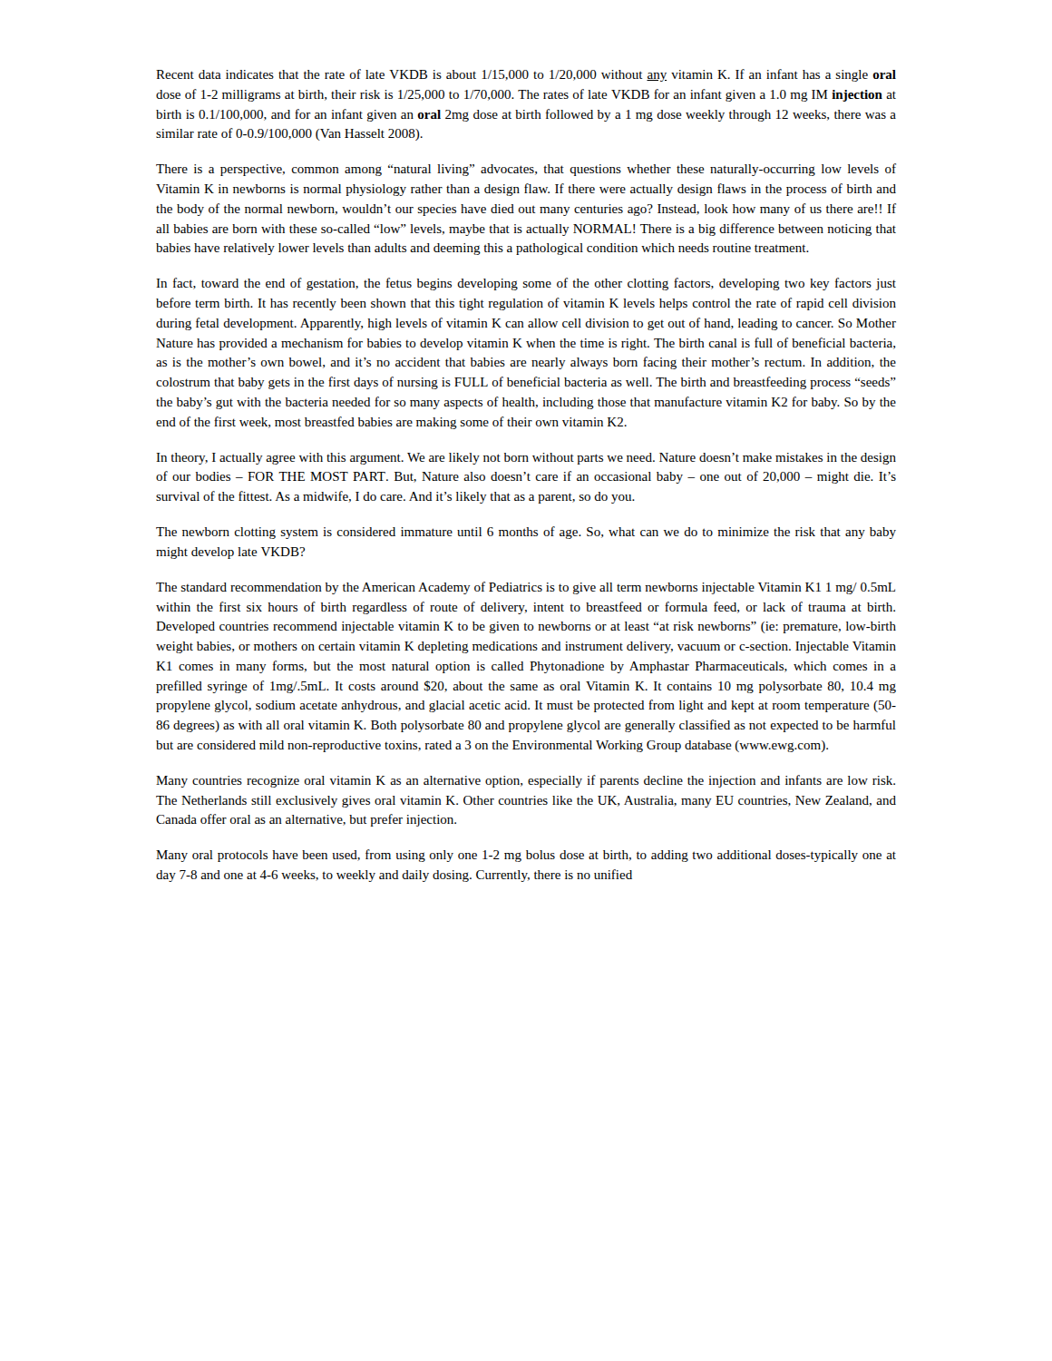Recent data indicates that the rate of late VKDB is about 1/15,000 to 1/20,000 without any vitamin K. If an infant has a single oral dose of 1-2 milligrams at birth, their risk is 1/25,000 to 1/70,000. The rates of late VKDB for an infant given a 1.0 mg IM injection at birth is 0.1/100,000, and for an infant given an oral 2mg dose at birth followed by a 1 mg dose weekly through 12 weeks, there was a similar rate of 0-0.9/100,000 (Van Hasselt 2008).
There is a perspective, common among “natural living” advocates, that questions whether these naturally-occurring low levels of Vitamin K in newborns is normal physiology rather than a design flaw. If there were actually design flaws in the process of birth and the body of the normal newborn, wouldn’t our species have died out many centuries ago? Instead, look how many of us there are!! If all babies are born with these so-called “low” levels, maybe that is actually NORMAL! There is a big difference between noticing that babies have relatively lower levels than adults and deeming this a pathological condition which needs routine treatment.
In fact, toward the end of gestation, the fetus begins developing some of the other clotting factors, developing two key factors just before term birth. It has recently been shown that this tight regulation of vitamin K levels helps control the rate of rapid cell division during fetal development. Apparently, high levels of vitamin K can allow cell division to get out of hand, leading to cancer. So Mother Nature has provided a mechanism for babies to develop vitamin K when the time is right. The birth canal is full of beneficial bacteria, as is the mother’s own bowel, and it’s no accident that babies are nearly always born facing their mother’s rectum. In addition, the colostrum that baby gets in the first days of nursing is FULL of beneficial bacteria as well. The birth and breastfeeding process “seeds” the baby’s gut with the bacteria needed for so many aspects of health, including those that manufacture vitamin K2 for baby. So by the end of the first week, most breastfed babies are making some of their own vitamin K2.
In theory, I actually agree with this argument. We are likely not born without parts we need. Nature doesn’t make mistakes in the design of our bodies – FOR THE MOST PART. But, Nature also doesn’t care if an occasional baby – one out of 20,000 – might die. It’s survival of the fittest. As a midwife, I do care. And it’s likely that as a parent, so do you.
The newborn clotting system is considered immature until 6 months of age. So, what can we do to minimize the risk that any baby might develop late VKDB?
The standard recommendation by the American Academy of Pediatrics is to give all term newborns injectable Vitamin K1 1 mg/ 0.5mL within the first six hours of birth regardless of route of delivery, intent to breastfeed or formula feed, or lack of trauma at birth. Developed countries recommend injectable vitamin K to be given to newborns or at least “at risk newborns” (ie: premature, low-birth weight babies, or mothers on certain vitamin K depleting medications and instrument delivery, vacuum or c-section. Injectable Vitamin K1 comes in many forms, but the most natural option is called Phytonadione by Amphastar Pharmaceuticals, which comes in a prefilled syringe of 1mg/.5mL. It costs around $20, about the same as oral Vitamin K. It contains 10 mg polysorbate 80, 10.4 mg propylene glycol, sodium acetate anhydrous, and glacial acetic acid. It must be protected from light and kept at room temperature (50-86 degrees) as with all oral vitamin K. Both polysorbate 80 and propylene glycol are generally classified as not expected to be harmful but are considered mild non-reproductive toxins, rated a 3 on the Environmental Working Group database (www.ewg.com).
Many countries recognize oral vitamin K as an alternative option, especially if parents decline the injection and infants are low risk. The Netherlands still exclusively gives oral vitamin K. Other countries like the UK, Australia, many EU countries, New Zealand, and Canada offer oral as an alternative, but prefer injection.
Many oral protocols have been used, from using only one 1-2 mg bolus dose at birth, to adding two additional doses-typically one at day 7-8 and one at 4-6 weeks, to weekly and daily dosing. Currently, there is no unified